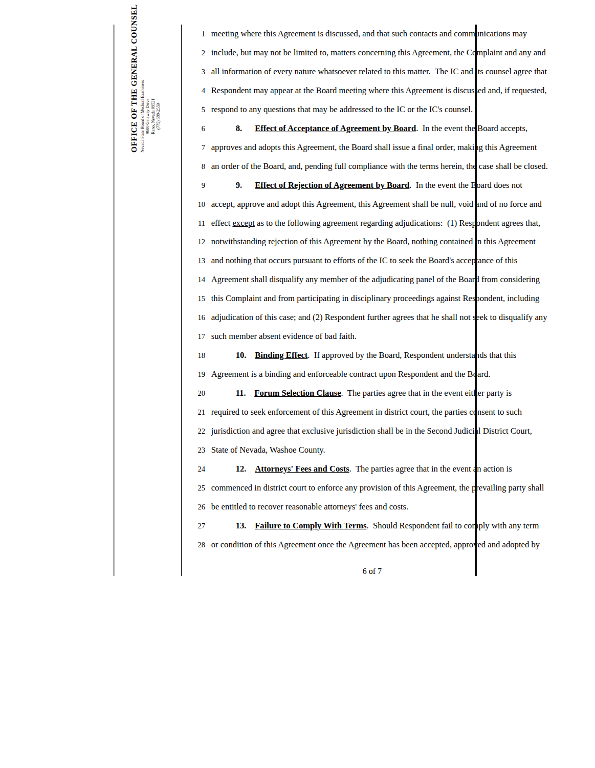OFFICE OF THE GENERAL COUNSEL
Nevada State Board of Medical Examiners
9600 Gateway Drive
Reno, Nevada 89521
(775) 688-2559
meeting where this Agreement is discussed, and that such contacts and communications may
include, but may not be limited to, matters concerning this Agreement, the Complaint and any and
all information of every nature whatsoever related to this matter. The IC and its counsel agree that
Respondent may appear at the Board meeting where this Agreement is discussed and, if requested,
respond to any questions that may be addressed to the IC or the IC's counsel.
8. Effect of Acceptance of Agreement by Board. In the event the Board accepts,
approves and adopts this Agreement, the Board shall issue a final order, making this Agreement
an order of the Board, and, pending full compliance with the terms herein, the case shall be closed.
9. Effect of Rejection of Agreement by Board. In the event the Board does not
accept, approve and adopt this Agreement, this Agreement shall be null, void and of no force and
effect except as to the following agreement regarding adjudications: (1) Respondent agrees that,
notwithstanding rejection of this Agreement by the Board, nothing contained in this Agreement
and nothing that occurs pursuant to efforts of the IC to seek the Board's acceptance of this
Agreement shall disqualify any member of the adjudicating panel of the Board from considering
this Complaint and from participating in disciplinary proceedings against Respondent, including
adjudication of this case; and (2) Respondent further agrees that he shall not seek to disqualify any
such member absent evidence of bad faith.
10. Binding Effect. If approved by the Board, Respondent understands that this
Agreement is a binding and enforceable contract upon Respondent and the Board.
11. Forum Selection Clause. The parties agree that in the event either party is
required to seek enforcement of this Agreement in district court, the parties consent to such
jurisdiction and agree that exclusive jurisdiction shall be in the Second Judicial District Court,
State of Nevada, Washoe County.
12. Attorneys' Fees and Costs. The parties agree that in the event an action is
commenced in district court to enforce any provision of this Agreement, the prevailing party shall
be entitled to recover reasonable attorneys' fees and costs.
13. Failure to Comply With Terms. Should Respondent fail to comply with any term
or condition of this Agreement once the Agreement has been accepted, approved and adopted by
6 of 7